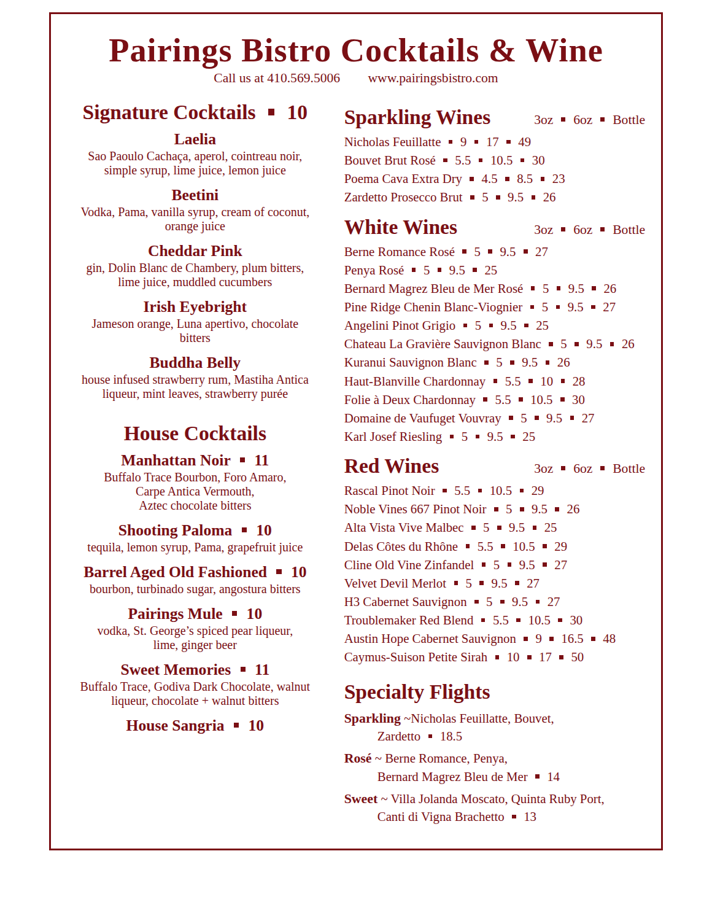Pairings Bistro Cocktails & Wine
Call us at 410.569.5006 www.pairingsbistro.com
Signature Cocktails 10
Laelia
Sao Paoulo Cachaça, aperol, cointreau noir, simple syrup, lime juice, lemon juice
Beetini
Vodka, Pama, vanilla syrup, cream of coconut, orange juice
Cheddar Pink
gin, Dolin Blanc de Chambery, plum bitters, lime juice, muddled cucumbers
Irish Eyebright
Jameson orange, Luna apertivo, chocolate bitters
Buddha Belly
house infused strawberry rum, Mastiha Antica liqueur, mint leaves, strawberry purée
House Cocktails
Manhattan Noir 11
Buffalo Trace Bourbon, Foro Amaro,
Carpe Antica Vermouth,
Aztec chocolate bitters
Shooting Paloma 10
tequila, lemon syrup, Pama, grapefruit juice
Barrel Aged Old Fashioned 10
bourbon, turbinado sugar, angostura bitters
Pairings Mule 10
vodka, St. George’s spiced pear liqueur,
lime, ginger beer
Sweet Memories 11
Buffalo Trace, Godiva Dark Chocolate, walnut liqueur, chocolate + walnut bitters
House Sangria 10
Sparkling Wines
3oz 6oz Bottle
Nicholas Feuillatte 9 17 49
Bouvet Brut Rosé 5.5 10.5 30
Poema Cava Extra Dry 4.5 8.5 23
Zardetto Prosecco Brut 5 9.5 26
White Wines
3oz 6oz Bottle
Berne Romance Rosé 5 9.5 27
Penya Rosé 5 9.5 25
Bernard Magrez Bleu de Mer Rosé 5 9.5 26
Pine Ridge Chenin Blanc-Viognier 5 9.5 27
Angelini Pinot Grigio 5 9.5 25
Chateau La Gravière Sauvignon Blanc 5 9.5 26
Kuranui Sauvignon Blanc 5 9.5 26
Haut-Blanville Chardonnay 5.5 10 28
Folie à Deux Chardonnay 5.5 10.5 30
Domaine de Vaufuget Vouvray 5 9.5 27
Karl Josef Riesling 5 9.5 25
Red Wines
3oz 6oz Bottle
Rascal Pinot Noir 5.5 10.5 29
Noble Vines 667 Pinot Noir 5 9.5 26
Alta Vista Vive Malbec 5 9.5 25
Delas Côtes du Rhône 5.5 10.5 29
Cline Old Vine Zinfandel 5 9.5 27
Velvet Devil Merlot 5 9.5 27
H3 Cabernet Sauvignon 5 9.5 27
Troublemaker Red Blend 5.5 10.5 30
Austin Hope Cabernet Sauvignon 9 16.5 48
Caymus-Suison Petite Sirah 10 17 50
Specialty Flights
Sparkling ~Nicholas Feuillatte, Bouvet, Zardetto 18.5
Rosé ~ Berne Romance, Penya, Bernard Magrez Bleu de Mer 14
Sweet ~ Villa Jolanda Moscato, Quinta Ruby Port, Canti di Vigna Brachetto 13